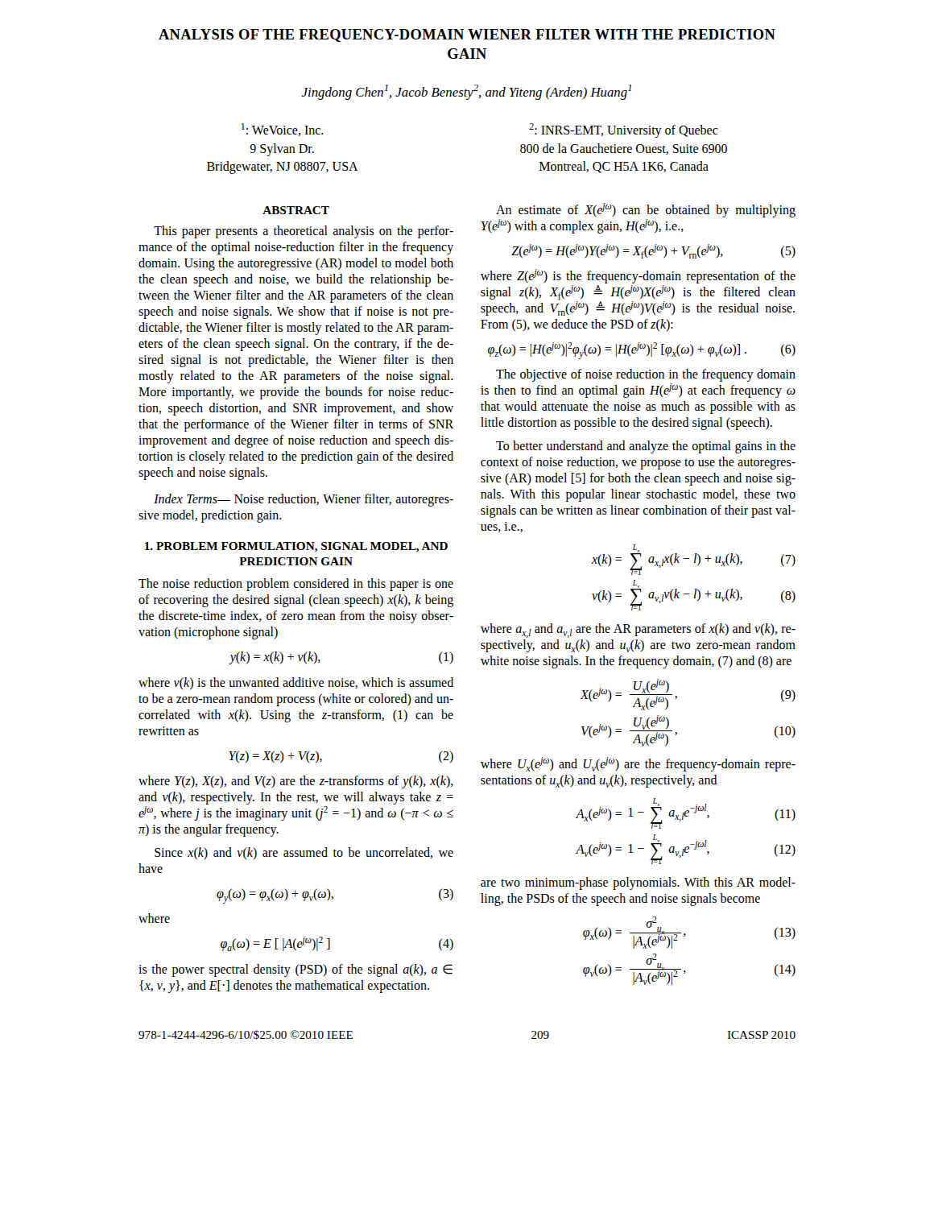Analysis of the Frequency-Domain Wiener Filter with the Prediction Gain
Jingdong Chen1, Jacob Benesty2, and Yiteng (Arden) Huang1
1: WeVoice, Inc.
9 Sylvan Dr.
Bridgewater, NJ 08807, USA
2: INRS-EMT, University of Quebec
800 de la Gauchetiere Ouest, Suite 6900
Montreal, QC H5A 1K6, Canada
Abstract
This paper presents a theoretical analysis on the performance of the optimal noise-reduction filter in the frequency domain. Using the autoregressive (AR) model to model both the clean speech and noise, we build the relationship between the Wiener filter and the AR parameters of the clean speech and noise signals. We show that if noise is not predictable, the Wiener filter is mostly related to the AR parameters of the clean speech signal. On the contrary, if the desired signal is not predictable, the Wiener filter is then mostly related to the AR parameters of the noise signal. More importantly, we provide the bounds for noise reduction, speech distortion, and SNR improvement, and show that the performance of the Wiener filter in terms of SNR improvement and degree of noise reduction and speech distortion is closely related to the prediction gain of the desired speech and noise signals.
Index Terms— Noise reduction, Wiener filter, autoregressive model, prediction gain.
1. Problem Formulation, Signal Model, and Prediction Gain
The noise reduction problem considered in this paper is one of recovering the desired signal (clean speech) x(k), k being the discrete-time index, of zero mean from the noisy observation (microphone signal)
y(k) = x(k) + v(k), (1)
where v(k) is the unwanted additive noise, which is assumed to be a zero-mean random process (white or colored) and uncorrelated with x(k). Using the z-transform, (1) can be rewritten as
Y(z) = X(z) + V(z), (2)
where Y(z), X(z), and V(z) are the z-transforms of y(k), x(k), and v(k), respectively. In the rest, we will always take z = ejω, where j is the imaginary unit (j2 = −1) and ω (−π < ω ≤ π) is the angular frequency.
Since x(k) and v(k) are assumed to be uncorrelated, we have
φy(ω) = φx(ω) + φv(ω), (3)
where
φa(ω) = E [ |A(ejω)|2 ] (4)
is the power spectral density (PSD) of the signal a(k), a ∈ {x, v, y}, and E[·] denotes the mathematical expectation.
An estimate of X(ejω) can be obtained by multiplying Y(ejω) with a complex gain, H(ejω), i.e.,
Z(ejω) = H(ejω)Y(ejω) = Xf(ejω) + Vrn(ejω), (5)
where Z(ejω) is the frequency-domain representation of the signal z(k), Xf(ejω) ≜ H(ejω)X(ejω) is the filtered clean speech, and Vrn(ejω) ≜ H(ejω)V(ejω) is the residual noise. From (5), we deduce the PSD of z(k):
φz(ω) = |H(ejω)|2φy(ω) = |H(ejω)|2 [φx(ω) + φv(ω)] . (6)
The objective of noise reduction in the frequency domain is then to find an optimal gain H(ejω) at each frequency ω that would attenuate the noise as much as possible with as little distortion as possible to the desired signal (speech).
To better understand and analyze the optimal gains in the context of noise reduction, we propose to use the autoregressive (AR) model [5] for both the clean speech and noise signals. With this popular linear stochastic model, these two signals can be written as linear combination of their past values, i.e.,
x(k) = Lx∑l=1 ax,lx(k − l) + ux(k), (7)
v(k) = Lv∑l=1 av,lv(k − l) + uv(k), (8)
where ax,l and av,l are the AR parameters of x(k) and v(k), respectively, and ux(k) and uv(k) are two zero-mean random white noise signals. In the frequency domain, (7) and (8) are
X(ejω) = Ux(ejω) Ax(ejω), (9)
V(ejω) = Uv(ejω) Av(ejω), (10)
where Ux(ejω) and Uv(ejω) are the frequency-domain representations of ux(k) and uv(k), respectively, and
Ax(ejω) = 1 − Lx∑l=1 ax,le−jωl, (11)
Av(ejω) = 1 − Lv∑l=1 av,le−jωl, (12)
are two minimum-phase polynomials. With this AR modelling, the PSDs of the speech and noise signals become
φx(ω) = σ2ux|Ax(ejω)|2, (13)
φv(ω) = σ2uv|Av(ejω)|2, (14)
978-1-4244-4296-6/10/$25.00 ©2010 IEEE 209 ICASSP 2010